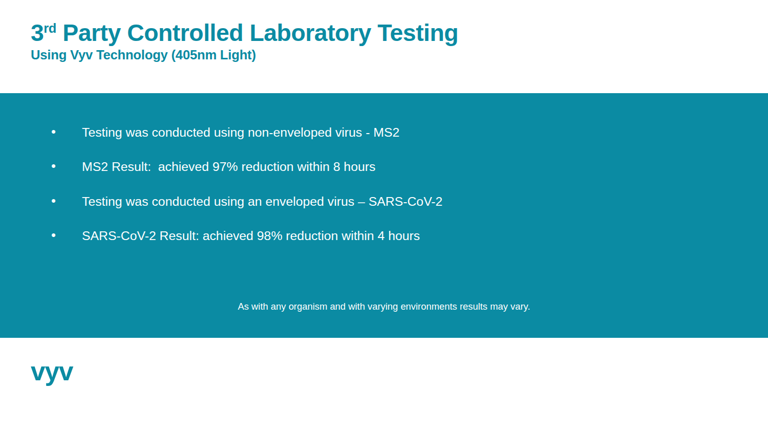3rd Party Controlled Laboratory Testing
Using Vyv Technology (405nm Light)
Testing was conducted using non-enveloped virus - MS2
MS2 Result: achieved 97% reduction within 8 hours
Testing was conducted using an enveloped virus – SARS-CoV-2
SARS-CoV-2 Result: achieved 98% reduction within 4 hours
As with any organism and with varying environments results may vary.
vyv